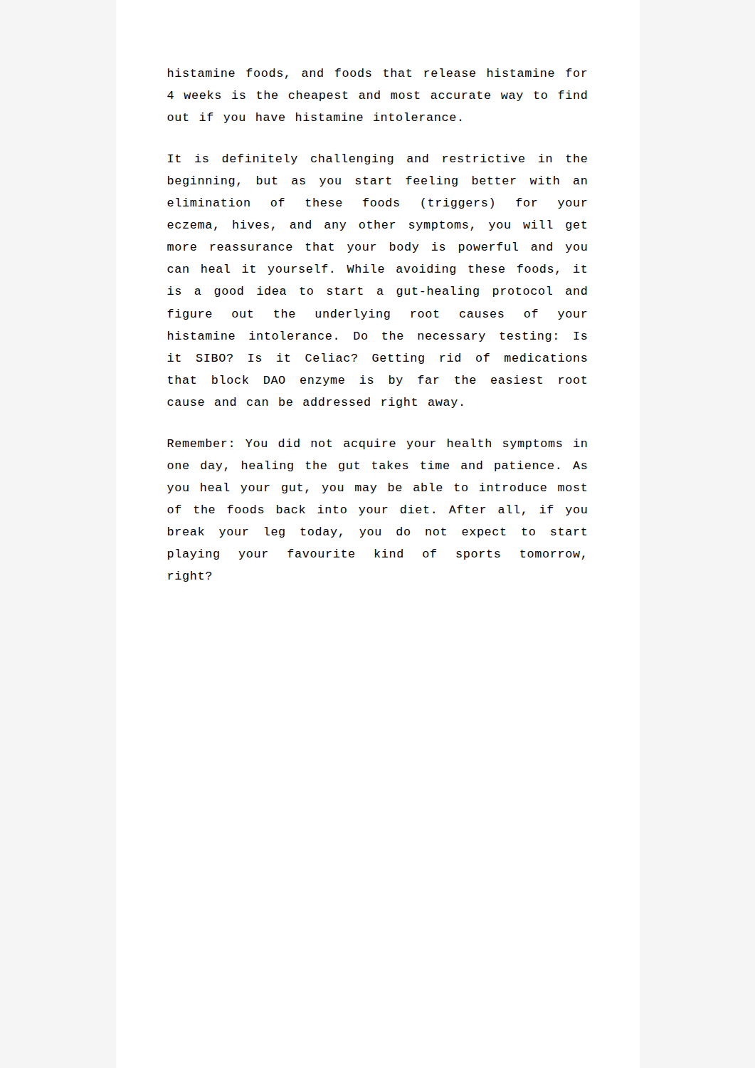histamine foods, and foods that release histamine for 4 weeks is the cheapest and most accurate way to find out if you have histamine intolerance.
It is definitely challenging and restrictive in the beginning, but as you start feeling better with an elimination of these foods (triggers) for your eczema, hives, and any other symptoms, you will get more reassurance that your body is powerful and you can heal it yourself. While avoiding these foods, it is a good idea to start a gut-healing protocol and figure out the underlying root causes of your histamine intolerance. Do the necessary testing: Is it SIBO? Is it Celiac? Getting rid of medications that block DAO enzyme is by far the easiest root cause and can be addressed right away.
Remember: You did not acquire your health symptoms in one day, healing the gut takes time and patience. As you heal your gut, you may be able to introduce most of the foods back into your diet. After all, if you break your leg today, you do not expect to start playing your favourite kind of sports tomorrow, right?